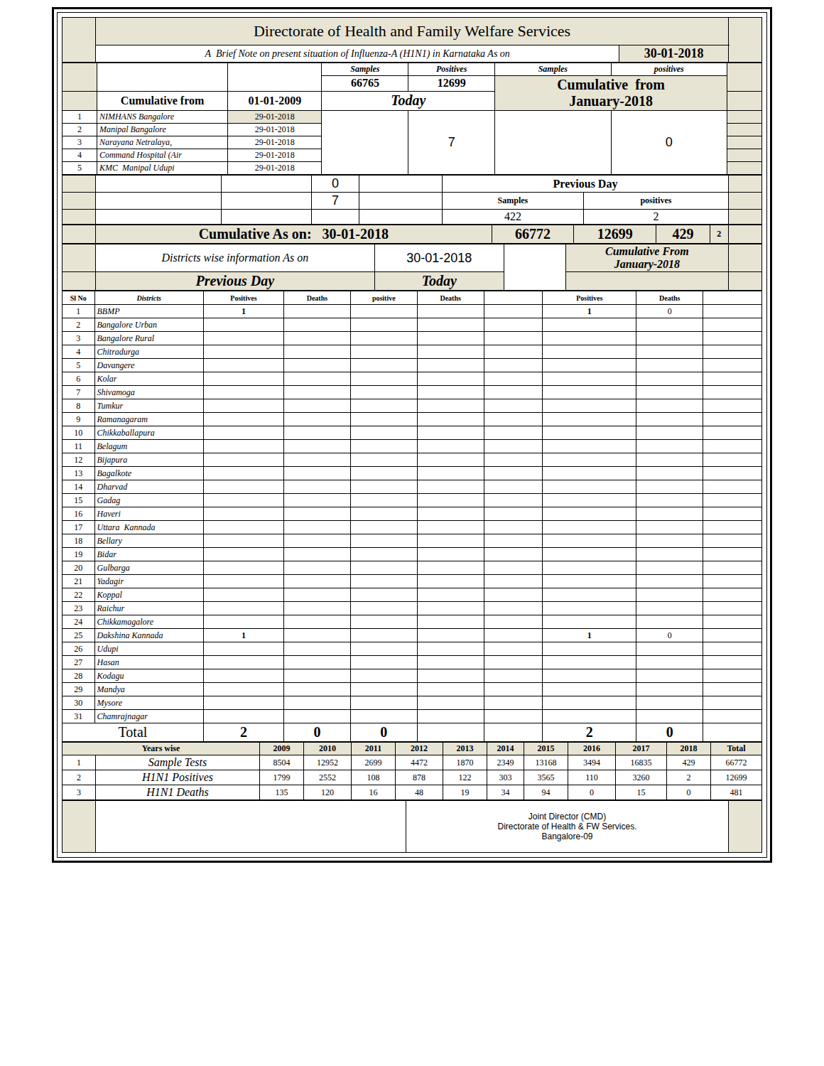| | Directorate of Health and Family Welfare Services | |
| A Brief Note on present situation of Influenza-A (H1N1) in Karnataka As on | 30-01-2018 |
| | | | Samples | Positives | Samples | positives | |
| 66765 | 12699 | Cumulative from January-2018 |
| | Cumulative from | 01-01-2009 | Today | |
| 1 | NIMHANS Bangalore | 29-01-2018 | | 7 | | 0 | |
| 2 | Manipal Bangalore | 29-01-2018 | |
| 3 | Narayana Netralaya, | 29-01-2018 | |
| 4 | Command Hospital (Air | 29-01-2018 | |
| 5 | KMC Manipal Udupi | 29-01-2018 | |
| | | | 0 | | Previous Day | |
| | | | 7 | | Samples | positives | |
| | | | | | 422 | 2 | |
| | Cumulative As on: 30-01-2018 | 66772 | 12699 | 429 | 2 | |
| | Districts wise information As on | 30-01-2018 | | Cumulative From January-2018 | |
| | Previous Day | Today | | |
| Sl No | Districts | Positives | Deaths | positive | Deaths | | Positives | Deaths | |
| 1 | BBMP | 1 | | | | | 1 | 0 | |
| 2 | Bangalore Urban | | | | | | | | |
| 3 | Bangalore Rural | | | | | | | | |
| 4 | Chitradurga | | | | | | | | |
| 5 | Davangere | | | | | | | | |
| 6 | Kolar | | | | | | | | |
| 7 | Shivamoga | | | | | | | | |
| 8 | Tumkur | | | | | | | | |
| 9 | Ramanagaram | | | | | | | | |
| 10 | Chikkaballapura | | | | | | | | |
| 11 | Belagum | | | | | | | | |
| 12 | Bijapura | | | | | | | | |
| 13 | Bagalkote | | | | | | | | |
| 14 | Dharvad | | | | | | | | |
| 15 | Gadag | | | | | | | | |
| 16 | Haveri | | | | | | | | |
| 17 | Uttara Kannada | | | | | | | | |
| 18 | Bellary | | | | | | | | |
| 19 | Bidar | | | | | | | | |
| 20 | Gulbarga | | | | | | | | |
| 21 | Yadagir | | | | | | | | |
| 22 | Koppal | | | | | | | | |
| 23 | Raichur | | | | | | | | |
| 24 | Chikkamagalore | | | | | | | | |
| 25 | Dakshina Kannada | 1 | | | | | 1 | 0 | |
| 26 | Udupi | | | | | | | | |
| 27 | Hasan | | | | | | | | |
| 28 | Kodagu | | | | | | | | |
| 29 | Mandya | | | | | | | | |
| 30 | Mysore | | | | | | | | |
| 31 | Chamrajnagar | | | | | | | | |
| Total | 2 | 0 | 0 | | | 2 | 0 | |
| Years wise | 2009 | 2010 | 2011 | 2012 | 2013 | 2014 | 2015 | 2016 | 2017 | 2018 | Total |
| 1 | Sample Tests | 8504 | 12952 | 2699 | 4472 | 1870 | 2349 | 13168 | 3494 | 16835 | 429 | 66772 |
| 2 | H1N1 Positives | 1799 | 2552 | 108 | 878 | 122 | 303 | 3565 | 110 | 3260 | 2 | 12699 |
| 3 | H1N1 Deaths | 135 | 120 | 16 | 48 | 19 | 34 | 94 | 0 | 15 | 0 | 481 |
| | | Joint Director (CMD) Directorate of Health & FW Services. Bangalore-09 | |